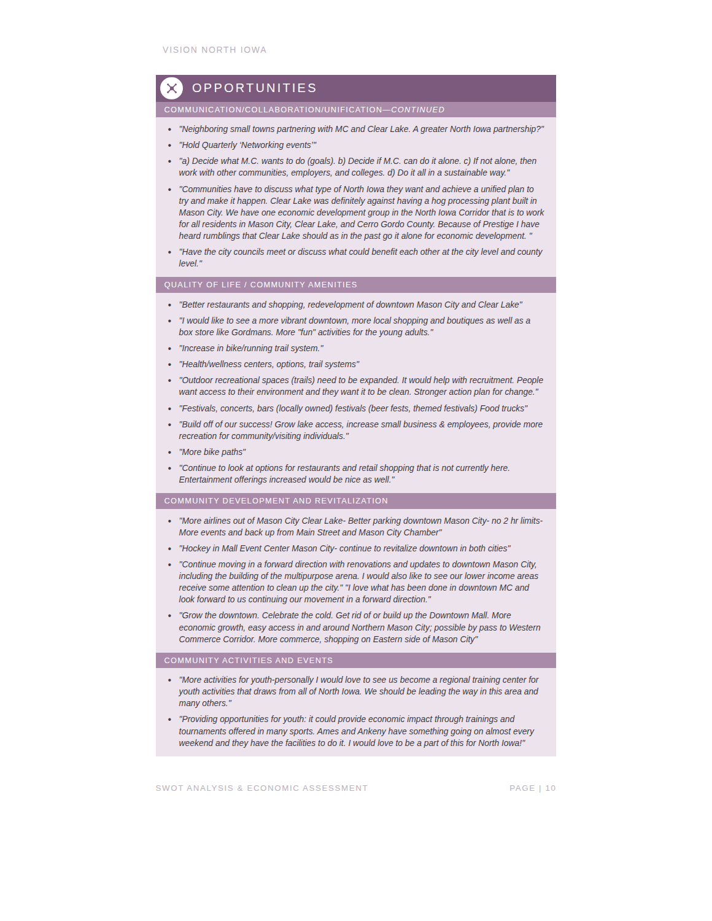Vision North Iowa
Opportunities
Communication/Collaboration/Unification—Continued
"Neighboring small towns partnering with MC and Clear Lake. A greater North Iowa partnership?"
"Hold Quarterly ‘Networking events’"
"a) Decide what M.C. wants to do (goals). b) Decide if M.C. can do it alone. c) If not alone, then work with other communities, employers, and colleges. d) Do it all in a sustainable way."
"Communities have to discuss what type of North Iowa they want and achieve a unified plan to try and make it happen. Clear Lake was definitely against having a hog processing plant built in Mason City. We have one economic development group in the North Iowa Corridor that is to work for all residents in Mason City, Clear Lake, and Cerro Gordo County. Because of Prestige I have heard rumblings that Clear Lake should as in the past go it alone for economic development. "
"Have the city councils meet or discuss what could benefit each other at the city level and county level."
Quality of Life / Community Amenities
"Better restaurants and shopping, redevelopment of downtown Mason City and Clear Lake"
"I would like to see a more vibrant downtown, more local shopping and boutiques as well as a box store like Gordmans. More "fun" activities for the young adults."
"Increase in bike/running trail system."
"Health/wellness centers, options, trail systems"
"Outdoor recreational spaces (trails) need to be expanded. It would help with recruitment. People want access to their environment and they want it to be clean. Stronger action plan for change."
"Festivals, concerts, bars (locally owned) festivals (beer fests, themed festivals) Food trucks"
"Build off of our success! Grow lake access, increase small business & employees, provide more recreation for community/visiting individuals."
"More bike paths"
"Continue to look at options for restaurants and retail shopping that is not currently here. Entertainment offerings increased would be nice as well."
Community Development and Revitalization
"More airlines out of Mason City Clear Lake- Better parking downtown Mason City- no 2 hr limits- More events and back up from Main Street and Mason City Chamber"
"Hockey in Mall Event Center Mason City- continue to revitalize downtown in both cities"
"Continue moving in a forward direction with renovations and updates to downtown Mason City, including the building of the multipurpose arena. I would also like to see our lower income areas receive some attention to clean up the city." "I love what has been done in downtown MC and look forward to us continuing our movement in a forward direction."
"Grow the downtown. Celebrate the cold. Get rid of or build up the Downtown Mall. More economic growth, easy access in and around Northern Mason City; possible by pass to Western Commerce Corridor. More commerce, shopping on Eastern side of Mason City"
Community Activities and Events
"More activities for youth-personally I would love to see us become a regional training center for youth activities that draws from all of North Iowa. We should be leading the way in this area and many others."
"Providing opportunities for youth: it could provide economic impact through trainings and tournaments offered in many sports. Ames and Ankeny have something going on almost every weekend and they have the facilities to do it. I would love to be a part of this for North Iowa!"
SWOT Analysis & Economic Assessment Page | 10